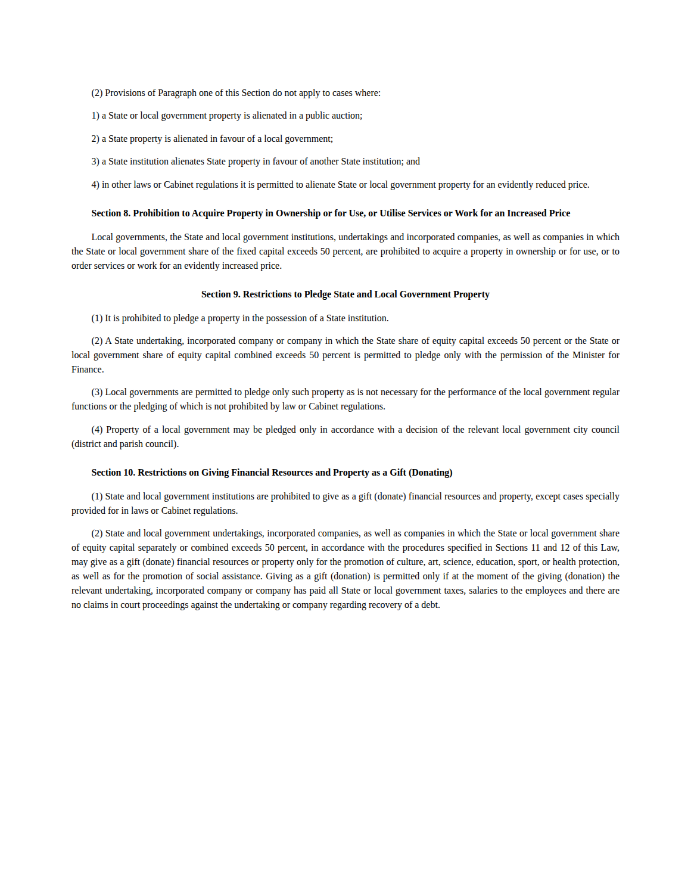(2) Provisions of Paragraph one of this Section do not apply to cases where:
1) a State or local government property is alienated in a public auction;
2) a State property is alienated in favour of a local government;
3) a State institution alienates State property in favour of another State institution; and
4) in other laws or Cabinet regulations it is permitted to alienate State or local government property for an evidently reduced price.
Section 8. Prohibition to Acquire Property in Ownership or for Use, or Utilise Services or Work for an Increased Price
Local governments, the State and local government institutions, undertakings and incorporated companies, as well as companies in which the State or local government share of the fixed capital exceeds 50 percent, are prohibited to acquire a property in ownership or for use, or to order services or work for an evidently increased price.
Section 9. Restrictions to Pledge State and Local Government Property
(1) It is prohibited to pledge a property in the possession of a State institution.
(2) A State undertaking, incorporated company or company in which the State share of equity capital exceeds 50 percent or the State or local government share of equity capital combined exceeds 50 percent is permitted to pledge only with the permission of the Minister for Finance.
(3) Local governments are permitted to pledge only such property as is not necessary for the performance of the local government regular functions or the pledging of which is not prohibited by law or Cabinet regulations.
(4) Property of a local government may be pledged only in accordance with a decision of the relevant local government city council (district and parish council).
Section 10. Restrictions on Giving Financial Resources and Property as a Gift (Donating)
(1) State and local government institutions are prohibited to give as a gift (donate) financial resources and property, except cases specially provided for in laws or Cabinet regulations.
(2) State and local government undertakings, incorporated companies, as well as companies in which the State or local government share of equity capital separately or combined exceeds 50 percent, in accordance with the procedures specified in Sections 11 and 12 of this Law, may give as a gift (donate) financial resources or property only for the promotion of culture, art, science, education, sport, or health protection, as well as for the promotion of social assistance. Giving as a gift (donation) is permitted only if at the moment of the giving (donation) the relevant undertaking, incorporated company or company has paid all State or local government taxes, salaries to the employees and there are no claims in court proceedings against the undertaking or company regarding recovery of a debt.